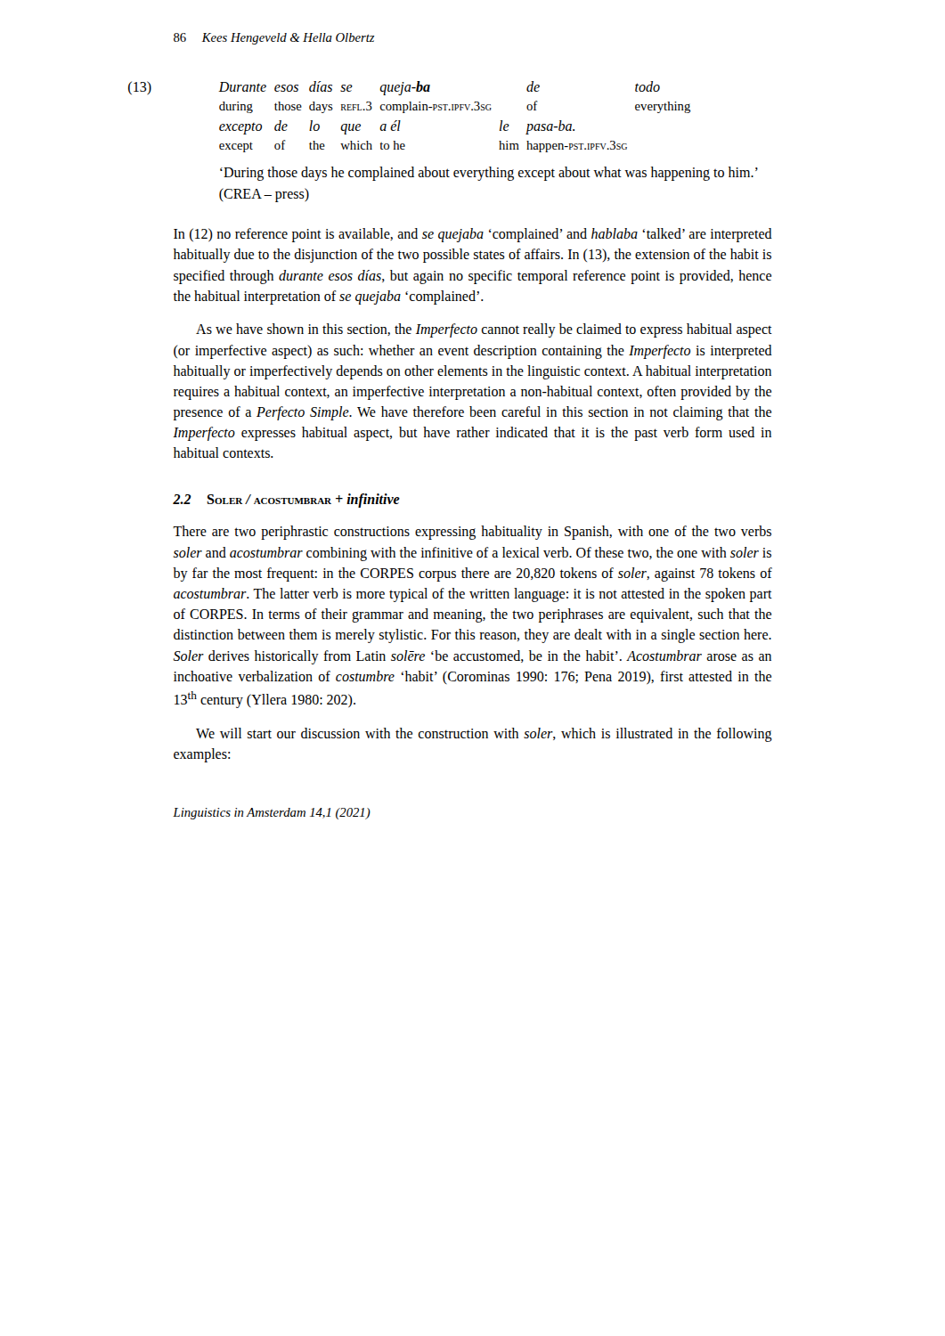86 Kees Hengeveld & Hella Olbertz
(13)
| Durante | esos | días | se | queja- ba | | de | todo |
| during | those | days | refl .3 | complain- pst.ipfv .3 sg | | of | everything |
| excepto | de | lo | que | a él | le | pasa-ba. |
| except | of | the | which | to he | him | happen- pst.ipfv .3 sg |
‘During those days he complained about everything except about what was happening to him.’ (CREA – press)
In (12) no reference point is available, and se quejaba ‘complained’ and hablaba ‘talked’ are interpreted habitually due to the disjunction of the two possible states of affairs. In (13), the extension of the habit is specified through durante esos días, but again no specific temporal reference point is provided, hence the habitual interpretation of se quejaba ‘complained’.
As we have shown in this section, the Imperfecto cannot really be claimed to express habitual aspect (or imperfective aspect) as such: whether an event description containing the Imperfecto is interpreted habitually or imperfectively depends on other elements in the linguistic context. A habitual interpretation requires a habitual context, an imperfective interpretation a non-habitual context, often provided by the presence of a Perfecto Simple. We have therefore been careful in this section in not claiming that the Imperfecto expresses habitual aspect, but have rather indicated that it is the past verb form used in habitual contexts.
2.2 Soler / acostumbrar + infinitive
There are two periphrastic constructions expressing habituality in Spanish, with one of the two verbs soler and acostumbrar combining with the infinitive of a lexical verb. Of these two, the one with soler is by far the most frequent: in the CORPES corpus there are 20,820 tokens of soler, against 78 tokens of acostumbrar. The latter verb is more typical of the written language: it is not attested in the spoken part of CORPES. In terms of their grammar and meaning, the two periphrases are equivalent, such that the distinction between them is merely stylistic. For this reason, they are dealt with in a single section here. Soler derives historically from Latin solēre ‘be accustomed, be in the habit’. Acostumbrar arose as an inchoative verbalization of costumbre ‘habit’ (Corominas 1990: 176; Pena 2019), first attested in the 13th century (Yllera 1980: 202).
We will start our discussion with the construction with soler, which is illustrated in the following examples:
Linguistics in Amsterdam 14,1 (2021)